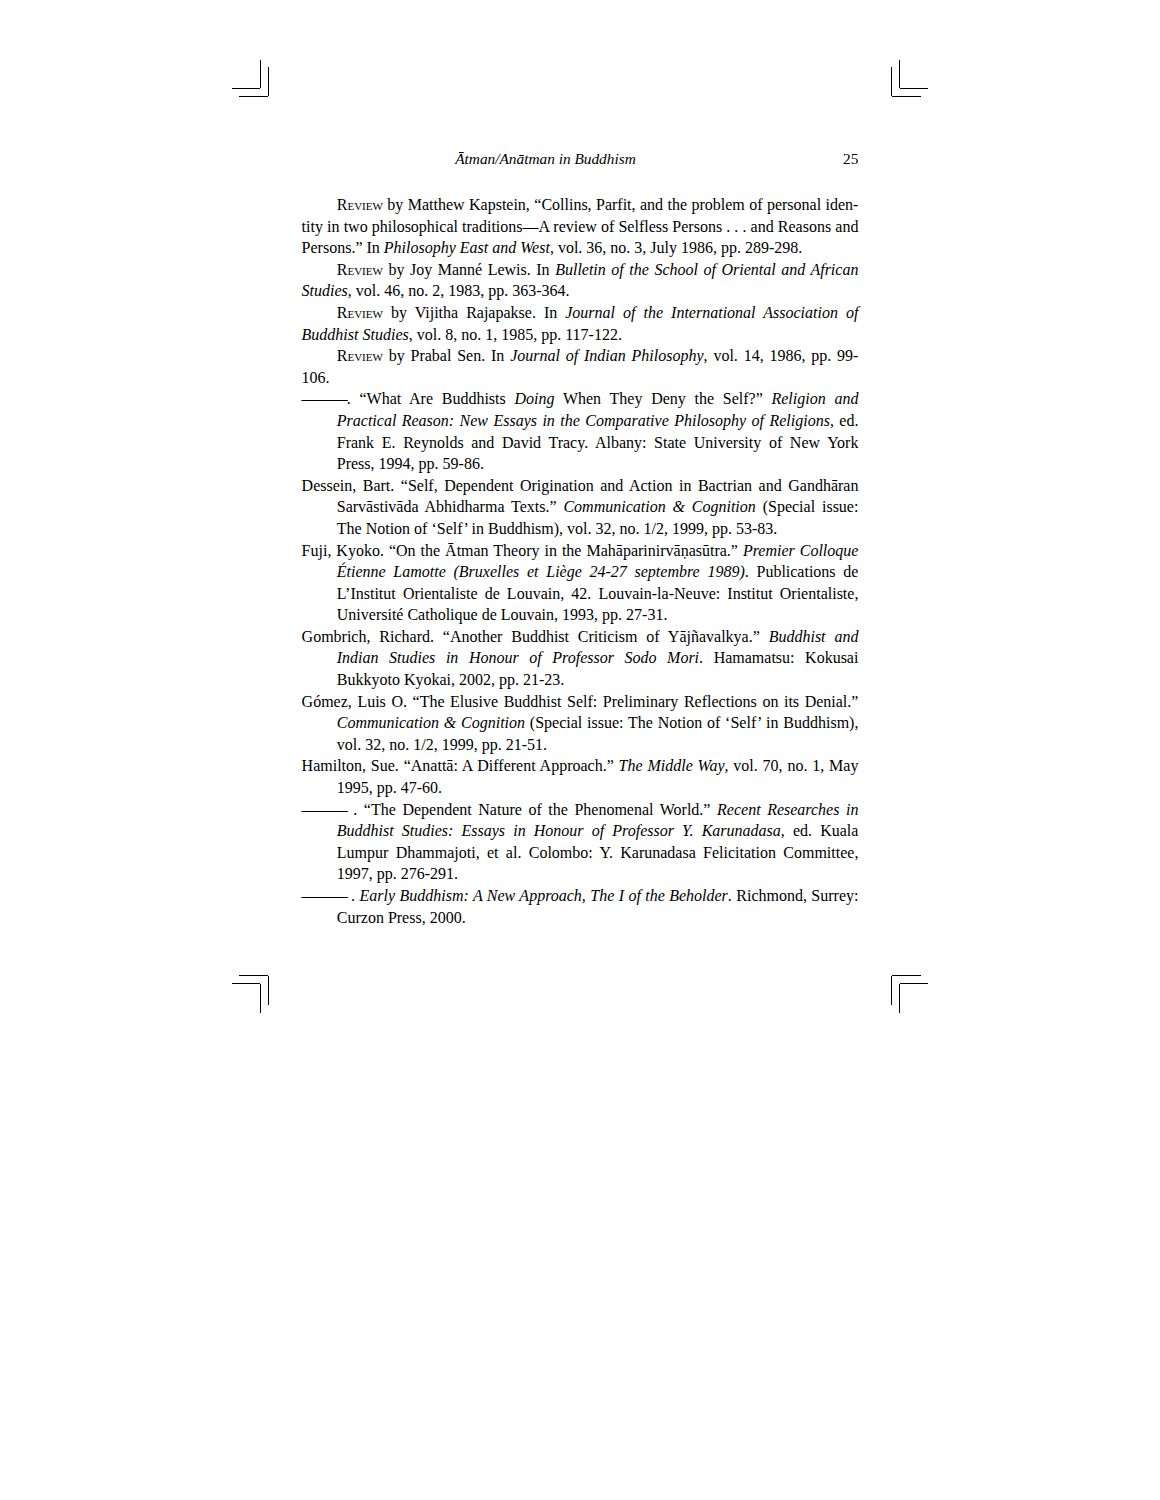Ātman/Anātman in Buddhism 25
Review by Matthew Kapstein, “Collins, Parfit, and the problem of personal identity in two philosophical traditions—A review of Selfless Persons . . . and Reasons and Persons.” In Philosophy East and West, vol. 36, no. 3, July 1986, pp. 289-298.
Review by Joy Manné Lewis. In Bulletin of the School of Oriental and African Studies, vol. 46, no. 2, 1983, pp. 363-364.
Review by Vijitha Rajapakse. In Journal of the International Association of Buddhist Studies, vol. 8, no. 1, 1985, pp. 117-122.
Review by Prabal Sen. In Journal of Indian Philosophy, vol. 14, 1986, pp. 99-106.
———. “What Are Buddhists Doing When They Deny the Self?” Religion and Practical Reason: New Essays in the Comparative Philosophy of Religions, ed. Frank E. Reynolds and David Tracy. Albany: State University of New York Press, 1994, pp. 59-86.
Dessein, Bart. “Self, Dependent Origination and Action in Bactrian and Gandhāran Sarvāstivāda Abhidharma Texts.” Communication & Cognition (Special issue: The Notion of ‘Self’ in Buddhism), vol. 32, no. 1/2, 1999, pp. 53-83.
Fuji, Kyoko. “On the Ātman Theory in the Mahāparinirvāṇasūtra.” Premier Colloque Étienne Lamotte (Bruxelles et Liège 24-27 septembre 1989). Publications de L’Institut Orientaliste de Louvain, 42. Louvain-la-Neuve: Institut Orientaliste, Université Catholique de Louvain, 1993, pp. 27-31.
Gombrich, Richard. “Another Buddhist Criticism of Yājñavalkya.” Buddhist and Indian Studies in Honour of Professor Sodo Mori. Hamamatsu: Kokusai Bukkyoto Kyokai, 2002, pp. 21-23.
Gómez, Luis O. “The Elusive Buddhist Self: Preliminary Reflections on its Denial.” Communication & Cognition (Special issue: The Notion of ‘Self’ in Buddhism), vol. 32, no. 1/2, 1999, pp. 21-51.
Hamilton, Sue. “Anattā: A Different Approach.” The Middle Way, vol. 70, no. 1, May 1995, pp. 47-60.
——— . “The Dependent Nature of the Phenomenal World.” Recent Researches in Buddhist Studies: Essays in Honour of Professor Y. Karunadasa, ed. Kuala Lumpur Dhammajoti, et al. Colombo: Y. Karunadasa Felicitation Committee, 1997, pp. 276-291.
——— . Early Buddhism: A New Approach, The I of the Beholder. Richmond, Surrey: Curzon Press, 2000.